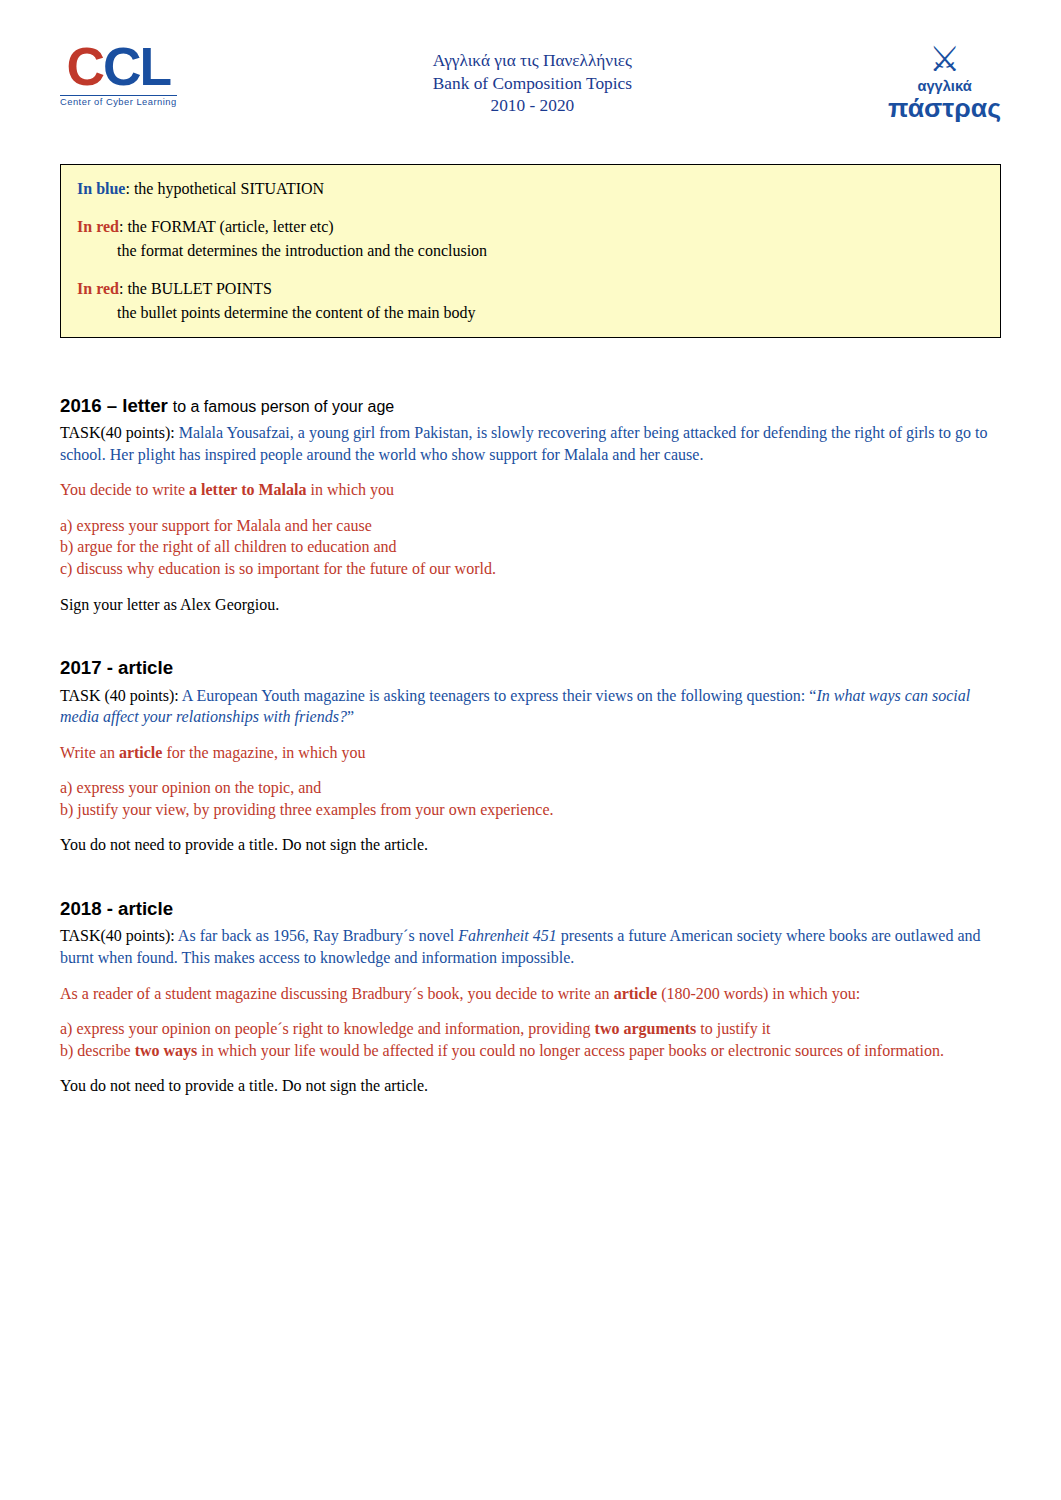CCL
Center of Cyber Learning
Αγγλικά για τις Πανελλήνιες
Bank of Composition Topics
2010 - 2020
⚔
αγγλικά
πάστρας
In blue: the hypothetical SITUATION
In red: the FORMAT (article, letter etc) the format determines the introduction and the conclusion
In red: the BULLET POINTS the bullet points determine the content of the main body
2016 – letter to a famous person of your age
TASK(40 points): Malala Yousafzai, a young girl from Pakistan, is slowly recovering after being attacked for defending the right of girls to go to school. Her plight has inspired people around the world who show support for Malala and her cause.
You decide to write a letter to Malala in which you
a) express your support for Malala and her cause
b) argue for the right of all children to education and
c) discuss why education is so important for the future of our world.
Sign your letter as Alex Georgiou.
2017 - article
TASK (40 points): A European Youth magazine is asking teenagers to express their views on the following question: “In what ways can social media affect your relationships with friends?”
Write an article for the magazine, in which you
a) express your opinion on the topic, and
b) justify your view, by providing three examples from your own experience.
You do not need to provide a title. Do not sign the article.
2018 - article
TASK(40 points): As far back as 1956, Ray Bradbury´s novel Fahrenheit 451 presents a future American society where books are outlawed and burnt when found. This makes access to knowledge and information impossible.
As a reader of a student magazine discussing Bradbury´s book, you decide to write an article (180-200 words) in which you:
a) express your opinion on people´s right to knowledge and information, providing two arguments to justify it
b) describe two ways in which your life would be affected if you could no longer access paper books or electronic sources of information.
You do not need to provide a title. Do not sign the article.